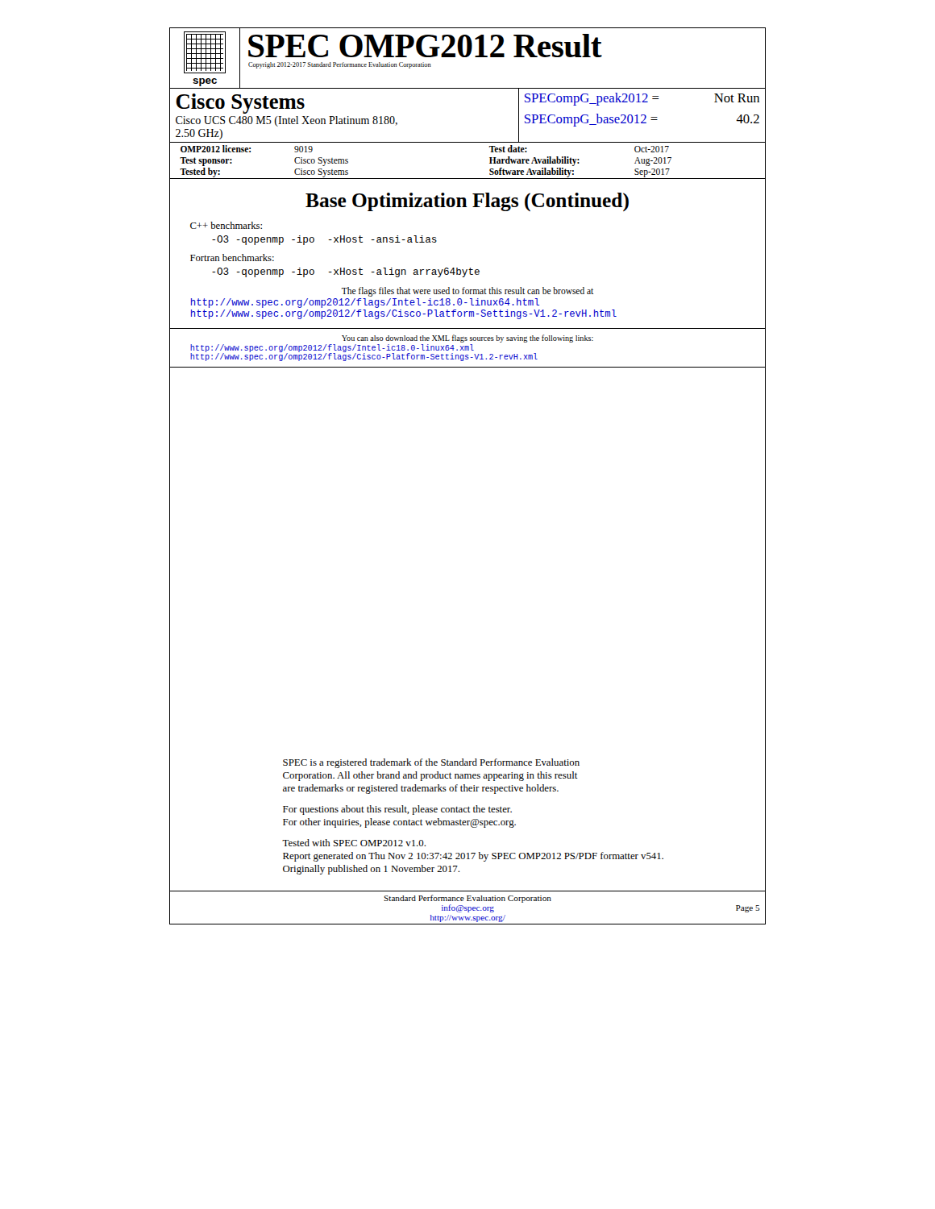| spec | SPEC OMPG2012 Result Copyright 2012-2017 Standard Performance Evaluation Corporation |
| Cisco Systems Cisco UCS C480 M5 (Intel Xeon Platinum 8180, 2.50 GHz) | SPECompG_peak2012 = Not Run SPECompG_base2012 = 40.2 |
| / OMP2012 license: / 9019 / / Test sponsor: / Cisco Systems / / Tested by: / Cisco Systems / | / Test date: / Oct-2017 / / Hardware Availability: / Aug-2017 / / Software Availability: / Sep-2017 / |
Base Optimization Flags (Continued)
C++ benchmarks:
-O3 -qopenmp -ipo  -xHost -ansi-alias
Fortran benchmarks:
-O3 -qopenmp -ipo  -xHost -align array64byte
The flags files that were used to format this result can be browsed at
http://www.spec.org/omp2012/flags/Intel-ic18.0-linux64.html
http://www.spec.org/omp2012/flags/Cisco-Platform-Settings-V1.2-revH.html
You can also download the XML flags sources by saving the following links:
http://www.spec.org/omp2012/flags/Intel-ic18.0-linux64.xml
http://www.spec.org/omp2012/flags/Cisco-Platform-Settings-V1.2-revH.xml
SPEC is a registered trademark of the Standard Performance Evaluation
Corporation. All other brand and product names appearing in this result
are trademarks or registered trademarks of their respective holders.
For questions about this result, please contact the tester.
For other inquiries, please contact webmaster@spec.org.
Tested with SPEC OMP2012 v1.0.
Report generated on Thu Nov 2 10:37:42 2017 by SPEC OMP2012 PS/PDF formatter v541.
Originally published on 1 November 2017.
| | Standard Performance Evaluation Corporation info@spec.org http://www.spec.org/ | Page 5 |